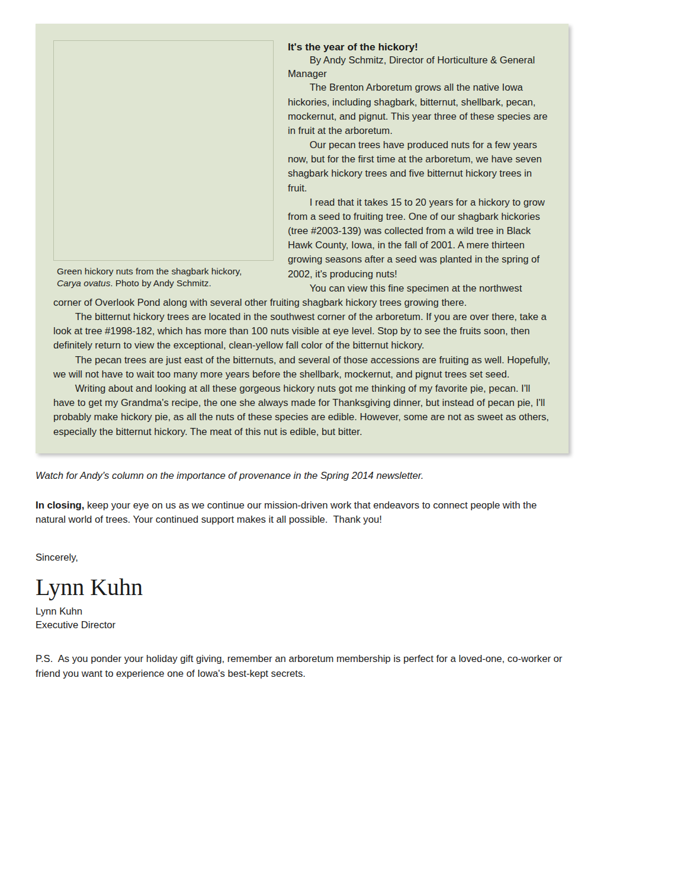Green hickory nuts from the shagbark hickory,
Carya ovatus. Photo by Andy Schmitz.
It's the year of the hickory!
By Andy Schmitz, Director of Horticulture & General Manager
The Brenton Arboretum grows all the native Iowa hickories, including shagbark, bitternut, shellbark, pecan, mockernut, and pignut. This year three of these species are in fruit at the arboretum.
Our pecan trees have produced nuts for a few years now, but for the first time at the arboretum, we have seven shagbark hickory trees and five bitternut hickory trees in fruit.
I read that it takes 15 to 20 years for a hickory to grow from a seed to fruiting tree. One of our shagbark hickories (tree #2003-139) was collected from a wild tree in Black Hawk County, Iowa, in the fall of 2001. A mere thirteen growing seasons after a seed was planted in the spring of 2002, it's producing nuts!
You can view this fine specimen at the northwest corner of Overlook Pond along with several other fruiting shagbark hickory trees growing there.
The bitternut hickory trees are located in the southwest corner of the arboretum. If you are over there, take a look at tree #1998-182, which has more than 100 nuts visible at eye level. Stop by to see the fruits soon, then definitely return to view the exceptional, clean-yellow fall color of the bitternut hickory.
The pecan trees are just east of the bitternuts, and several of those accessions are fruiting as well. Hopefully, we will not have to wait too many more years before the shellbark, mockernut, and pignut trees set seed.
Writing about and looking at all these gorgeous hickory nuts got me thinking of my favorite pie, pecan. I'll have to get my Grandma's recipe, the one she always made for Thanksgiving dinner, but instead of pecan pie, I'll probably make hickory pie, as all the nuts of these species are edible. However, some are not as sweet as others, especially the bitternut hickory. The meat of this nut is edible, but bitter.
Watch for Andy's column on the importance of provenance in the Spring 2014 newsletter.
In closing, keep your eye on us as we continue our mission-driven work that endeavors to connect people with the natural world of trees. Your continued support makes it all possible. Thank you!
Sincerely,
Lynn Kuhn
Lynn Kuhn
Executive Director
P.S. As you ponder your holiday gift giving, remember an arboretum membership is perfect for a loved-one, co-worker or friend you want to experience one of Iowa's best-kept secrets.